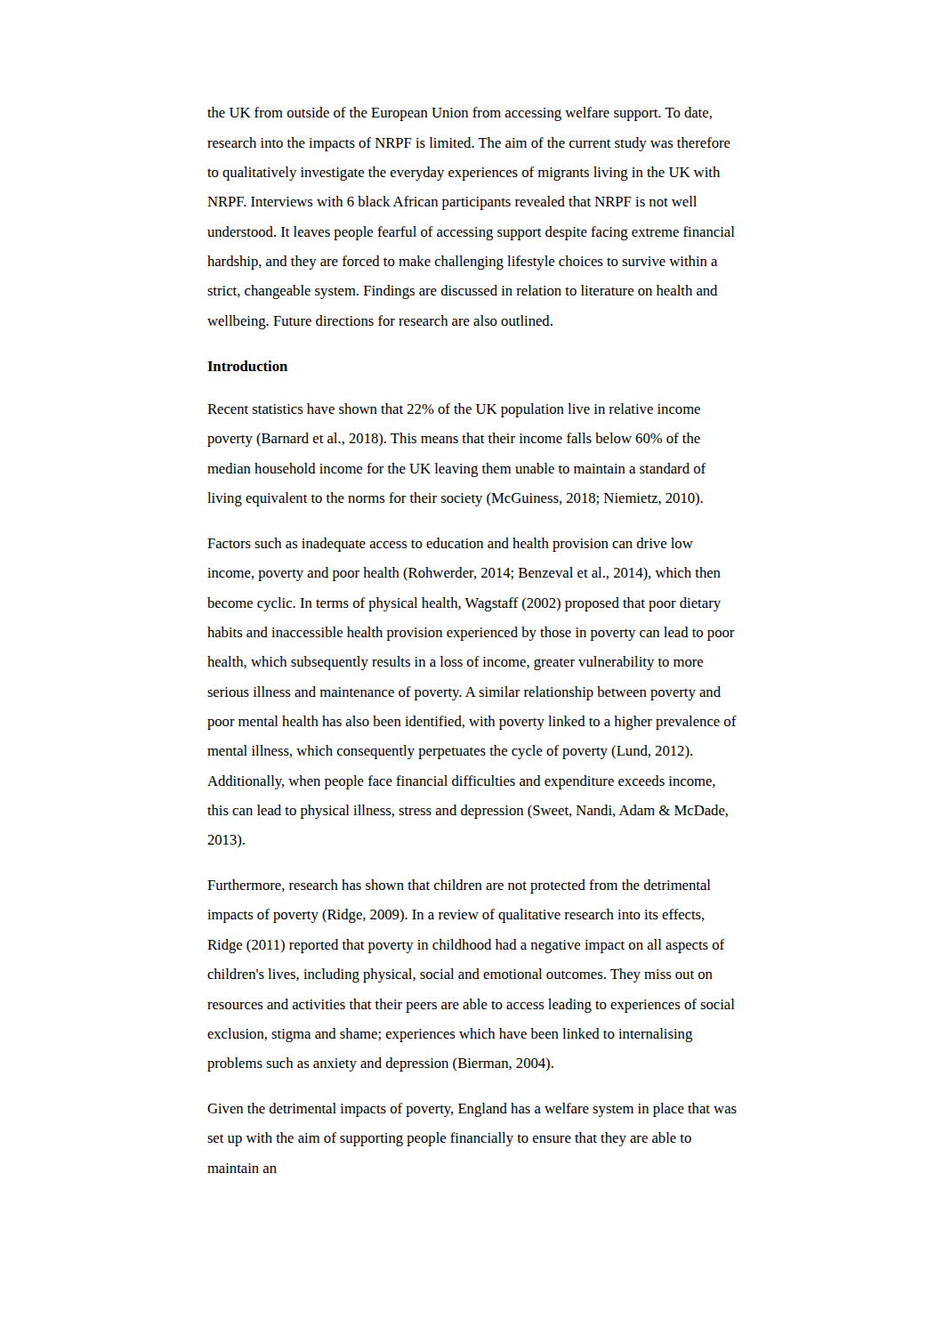the UK from outside of the European Union from accessing welfare support. To date, research into the impacts of NRPF is limited. The aim of the current study was therefore to qualitatively investigate the everyday experiences of migrants living in the UK with NRPF. Interviews with 6 black African participants revealed that NRPF is not well understood. It leaves people fearful of accessing support despite facing extreme financial hardship, and they are forced to make challenging lifestyle choices to survive within a strict, changeable system. Findings are discussed in relation to literature on health and wellbeing. Future directions for research are also outlined.
Introduction
Recent statistics have shown that 22% of the UK population live in relative income poverty (Barnard et al., 2018). This means that their income falls below 60% of the median household income for the UK leaving them unable to maintain a standard of living equivalent to the norms for their society (McGuiness, 2018; Niemietz, 2010).
Factors such as inadequate access to education and health provision can drive low income, poverty and poor health (Rohwerder, 2014; Benzeval et al., 2014), which then become cyclic. In terms of physical health, Wagstaff (2002) proposed that poor dietary habits and inaccessible health provision experienced by those in poverty can lead to poor health, which subsequently results in a loss of income, greater vulnerability to more serious illness and maintenance of poverty. A similar relationship between poverty and poor mental health has also been identified, with poverty linked to a higher prevalence of mental illness, which consequently perpetuates the cycle of poverty (Lund, 2012). Additionally, when people face financial difficulties and expenditure exceeds income, this can lead to physical illness, stress and depression (Sweet, Nandi, Adam & McDade, 2013).
Furthermore, research has shown that children are not protected from the detrimental impacts of poverty (Ridge, 2009). In a review of qualitative research into its effects, Ridge (2011) reported that poverty in childhood had a negative impact on all aspects of children's lives, including physical, social and emotional outcomes. They miss out on resources and activities that their peers are able to access leading to experiences of social exclusion, stigma and shame; experiences which have been linked to internalising problems such as anxiety and depression (Bierman, 2004).
Given the detrimental impacts of poverty, England has a welfare system in place that was set up with the aim of supporting people financially to ensure that they are able to maintain an